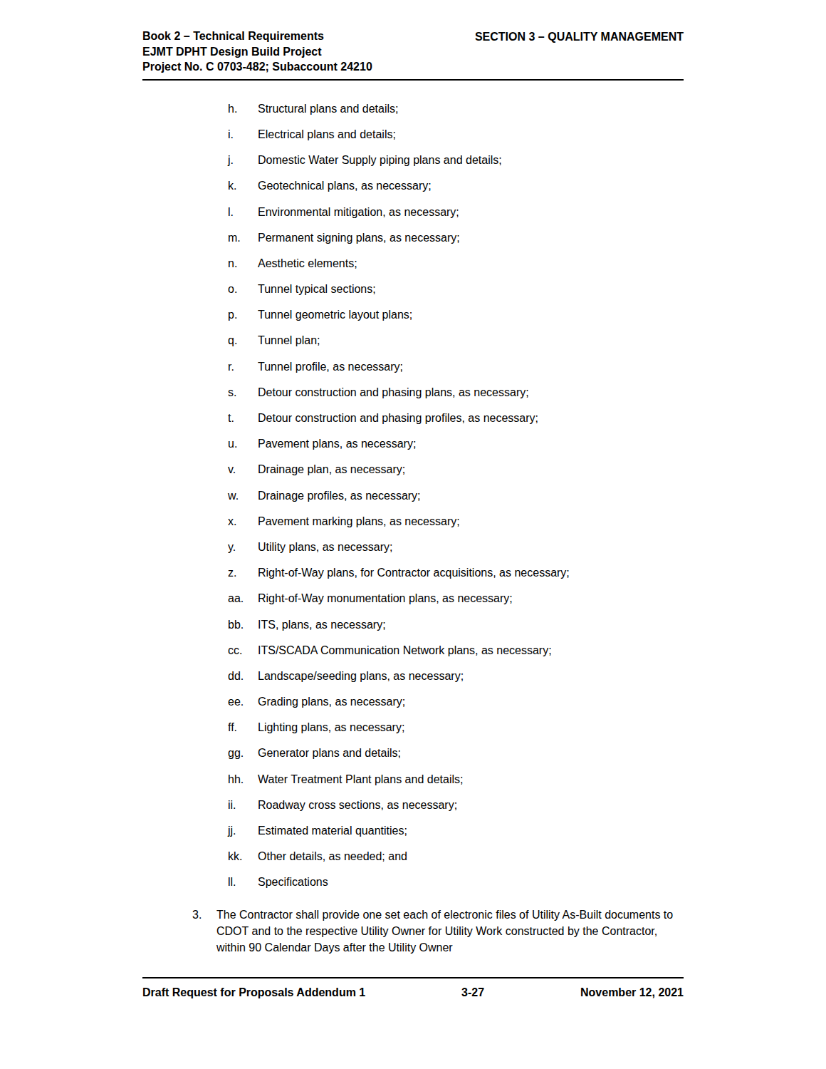Book 2 – Technical Requirements
EJMT DPHT Design Build Project
Project No. C 0703-482; Subaccount 24210
SECTION 3 – QUALITY MANAGEMENT
h. Structural plans and details;
i. Electrical plans and details;
j. Domestic Water Supply piping plans and details;
k. Geotechnical plans, as necessary;
l. Environmental mitigation, as necessary;
m. Permanent signing plans, as necessary;
n. Aesthetic elements;
o. Tunnel typical sections;
p. Tunnel geometric layout plans;
q. Tunnel plan;
r. Tunnel profile, as necessary;
s. Detour construction and phasing plans, as necessary;
t. Detour construction and phasing profiles, as necessary;
u. Pavement plans, as necessary;
v. Drainage plan, as necessary;
w. Drainage profiles, as necessary;
x. Pavement marking plans, as necessary;
y. Utility plans, as necessary;
z. Right-of-Way plans, for Contractor acquisitions, as necessary;
aa. Right-of-Way monumentation plans, as necessary;
bb. ITS, plans, as necessary;
cc. ITS/SCADA Communication Network plans, as necessary;
dd. Landscape/seeding plans, as necessary;
ee. Grading plans, as necessary;
ff. Lighting plans, as necessary;
gg. Generator plans and details;
hh. Water Treatment Plant plans and details;
ii. Roadway cross sections, as necessary;
jj. Estimated material quantities;
kk. Other details, as needed; and
ll. Specifications
3. The Contractor shall provide one set each of electronic files of Utility As-Built documents to CDOT and to the respective Utility Owner for Utility Work constructed by the Contractor, within 90 Calendar Days after the Utility Owner
Draft Request for Proposals Addendum 1
3-27
November 12, 2021